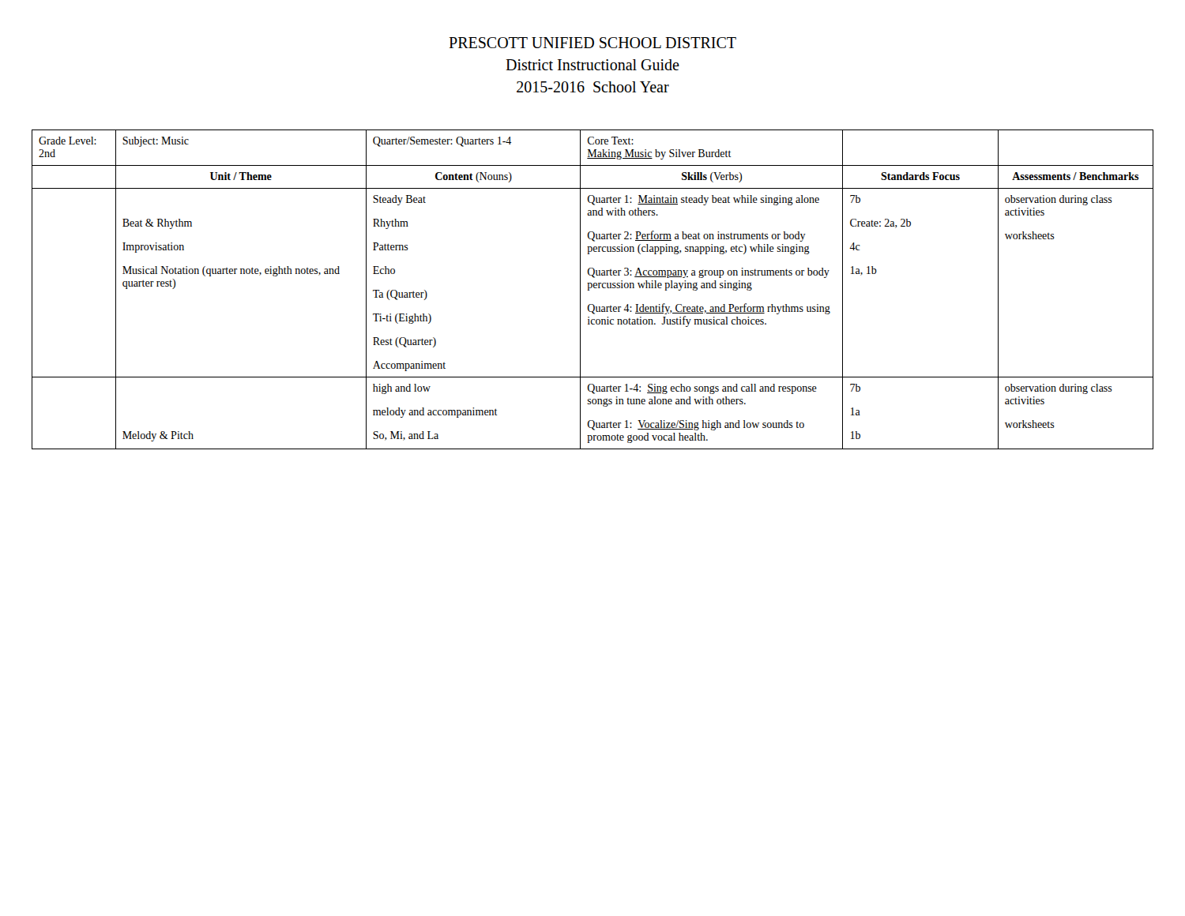PRESCOTT UNIFIED SCHOOL DISTRICT
District Instructional Guide
2015-2016 School Year
| Grade Level: 2nd | Subject: Music | Quarter/Semester: Quarters 1-4 | Core Text: Making Music by Silver Burdett | | |
| | Unit / Theme | Content (Nouns) | Skills (Verbs) | Standards Focus | Assessments / Benchmarks |
| | Beat & Rhythm Improvisation Musical Notation (quarter note, eighth notes, and quarter rest) | Steady Beat Rhythm Patterns Echo Ta (Quarter) Ti-ti (Eighth) Rest (Quarter) Accompaniment | Quarter 1: Maintain steady beat while singing alone and with others. Quarter 2: Perform a beat on instruments or body percussion (clapping, snapping, etc) while singing Quarter 3: Accompany a group on instruments or body percussion while playing and singing Quarter 4: Identify, Create, and Perform rhythms using iconic notation. Justify musical choices. | 7b Create: 2a, 2b 4c 1a, 1b | observation during class activities worksheets |
| | Melody & Pitch | high and low melody and accompaniment So, Mi, and La | Quarter 1-4: Sing echo songs and call and response songs in tune alone and with others. Quarter 1: Vocalize/Sing high and low sounds to promote good vocal health. | 7b 1a 1b | observation during class activities worksheets |